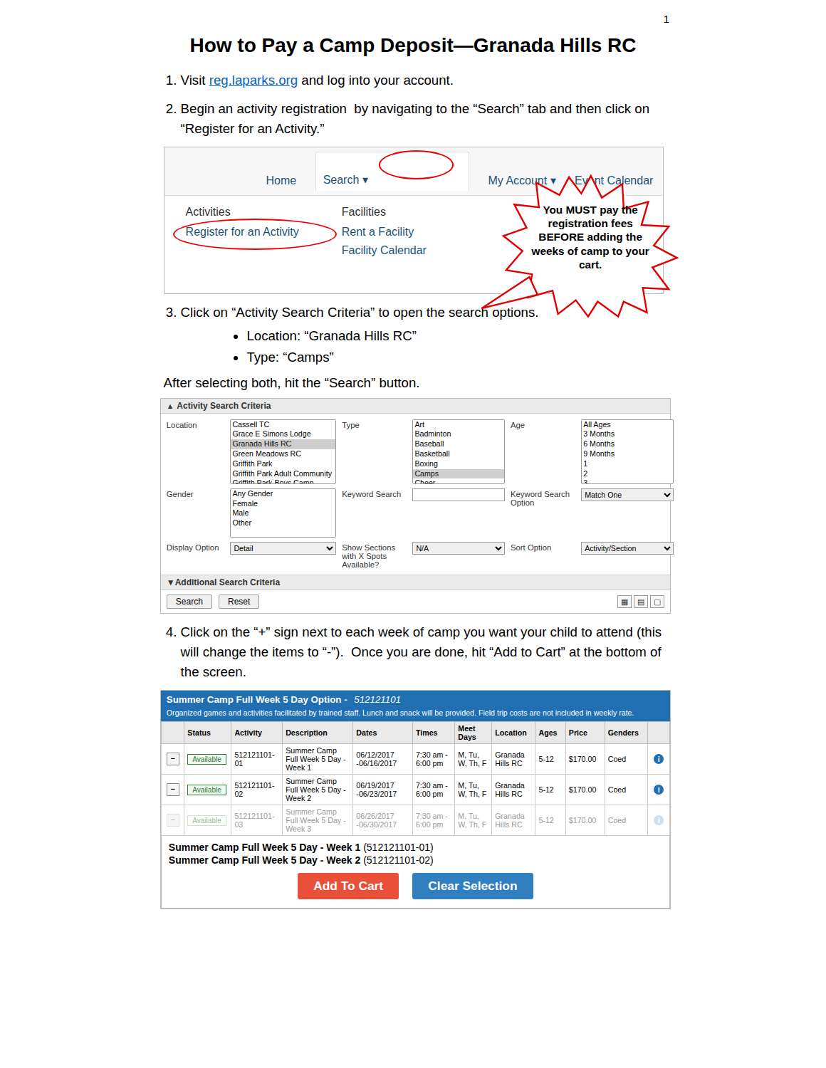1
How to Pay a Camp Deposit—Granada Hills RC
Visit reg.laparks.org and log into your account.
Begin an activity registration by navigating to the “Search” tab and then click on “Register for an Activity.”
Home Search ▾ My Account ▾ Event Calendar
Activities
Register for an Activity
Facilities
Rent a Facility
Facility Calendar
You MUST pay the registration fees BEFORE adding the weeks of camp to your cart.
Click on “Activity Search Criteria” to open the search options.
Location: “Granada Hills RC”
Type: “Camps”
After selecting both, hit the “Search” button.
▲Activity Search Criteria
Location
Cassell TC Grace E Simons Lodge Granada Hills RC Green Meadows RC Griffith Park Griffith Park Adult Community Griffith Park Boys Camp Griffith Park Visitors Center A
Type
Art Badminton Baseball Basketball Boxing Camps Cheer Childcare-Licensed
Age
All Ages 3 Months 6 Months 9 Months 1 2 3
Gender
Any Gender Female Male Other
Keyword Search
Keyword Search Option
Match One
Display Option
Detail
Show Sections with X Spots Available?
N/A
Sort Option
Activity/Section
▼Additional Search Criteria
Search Reset
▦▤▢
Click on the “+” sign next to each week of camp you want your child to attend (this will change the items to “-”). Once you are done, hit “Add to Cart” at the bottom of the screen.
Summer Camp Full Week 5 Day Option - 512121101
Organized games and activities facilitated by trained staff. Lunch and snack will be provided. Field trip costs are not included in weekly rate.
| | Status | Activity | Description | Dates | Times | Meet Days | Location | Ages | Price | Genders | |
| --- | --- | --- | --- | --- | --- | --- | --- | --- | --- | --- | --- |
| − | Available | 512121101-01 | Summer Camp Full Week 5 Day - Week 1 | 06/12/2017 -06/16/2017 | 7:30 am - 6:00 pm | M, Tu, W, Th, F | Granada Hills RC | 5-12 | $170.00 | Coed | i |
| − | Available | 512121101-02 | Summer Camp Full Week 5 Day - Week 2 | 06/19/2017 -06/23/2017 | 7:30 am - 6:00 pm | M, Tu, W, Th, F | Granada Hills RC | 5-12 | $170.00 | Coed | i |
| − | Available | 512121101-03 | Summer Camp Full Week 5 Day - Week 3 | 06/26/2017 -06/30/2017 | 7:30 am - 6:00 pm | M, Tu, W, Th, F | Granada Hills RC | 5-12 | $170.00 | Coed | i |
Summer Camp Full Week 5 Day - Week 1 (512121101-01)
Summer Camp Full Week 5 Day - Week 2 (512121101-02)
Add To Cart Clear Selection